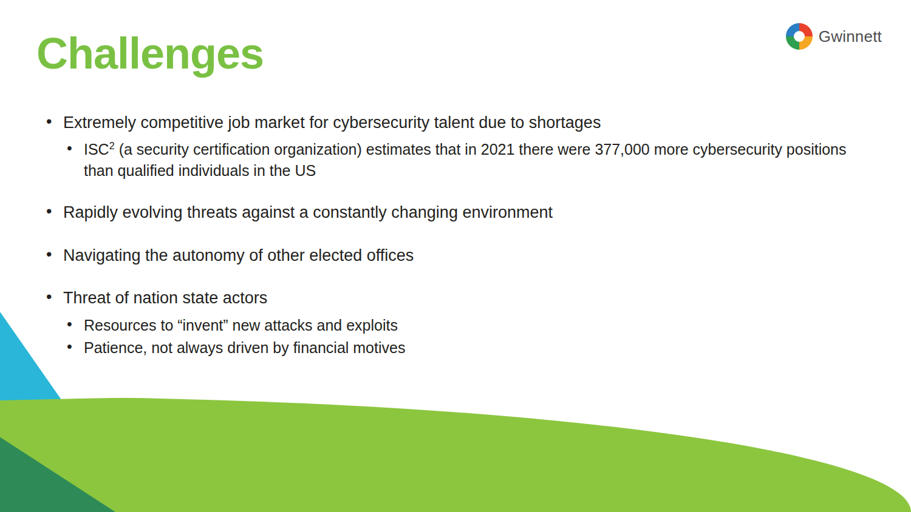Gwinnett
Challenges
Extremely competitive job market for cybersecurity talent due to shortages
ISC2 (a security certification organization) estimates that in 2021 there were 377,000 more cybersecurity positions than qualified individuals in the US
Rapidly evolving threats against a constantly changing environment
Navigating the autonomy of other elected offices
Threat of nation state actors
Resources to “invent” new attacks and exploits
Patience, not always driven by financial motives